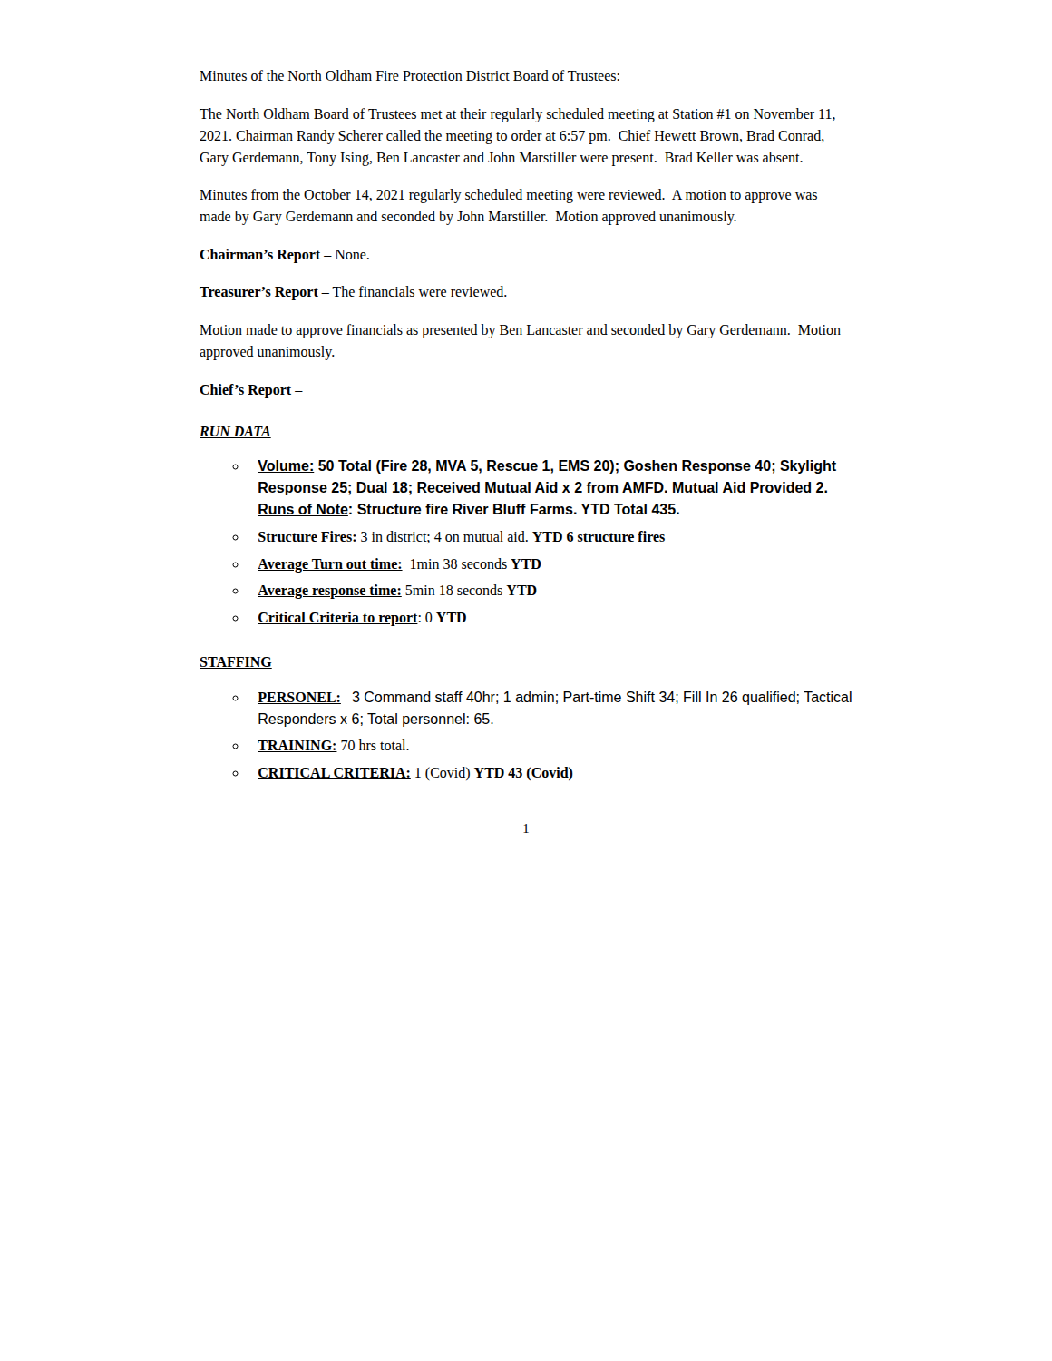Minutes of the North Oldham Fire Protection District Board of Trustees:
The North Oldham Board of Trustees met at their regularly scheduled meeting at Station #1 on November 11, 2021. Chairman Randy Scherer called the meeting to order at 6:57 pm. Chief Hewett Brown, Brad Conrad, Gary Gerdemann, Tony Ising, Ben Lancaster and John Marstiller were present. Brad Keller was absent.
Minutes from the October 14, 2021 regularly scheduled meeting were reviewed. A motion to approve was made by Gary Gerdemann and seconded by John Marstiller. Motion approved unanimously.
Chairman’s Report – None.
Treasurer’s Report – The financials were reviewed.
Motion made to approve financials as presented by Ben Lancaster and seconded by Gary Gerdemann. Motion approved unanimously.
Chief’s Report –
RUN DATA
Volume: 50 Total (Fire 28, MVA 5, Rescue 1, EMS 20); Goshen Response 40; Skylight Response 25; Dual 18; Received Mutual Aid x 2 from AMFD. Mutual Aid Provided 2. Runs of Note: Structure fire River Bluff Farms. YTD Total 435.
Structure Fires: 3 in district; 4 on mutual aid. YTD 6 structure fires
Average Turn out time: 1min 38 seconds YTD
Average response time: 5min 18 seconds YTD
Critical Criteria to report: 0 YTD
STAFFING
PERSONEL: 3 Command staff 40hr; 1 admin; Part-time Shift 34; Fill In 26 qualified; Tactical Responders x 6; Total personnel: 65.
TRAINING: 70 hrs total.
CRITICAL CRITERIA: 1 (Covid) YTD 43 (Covid)
1